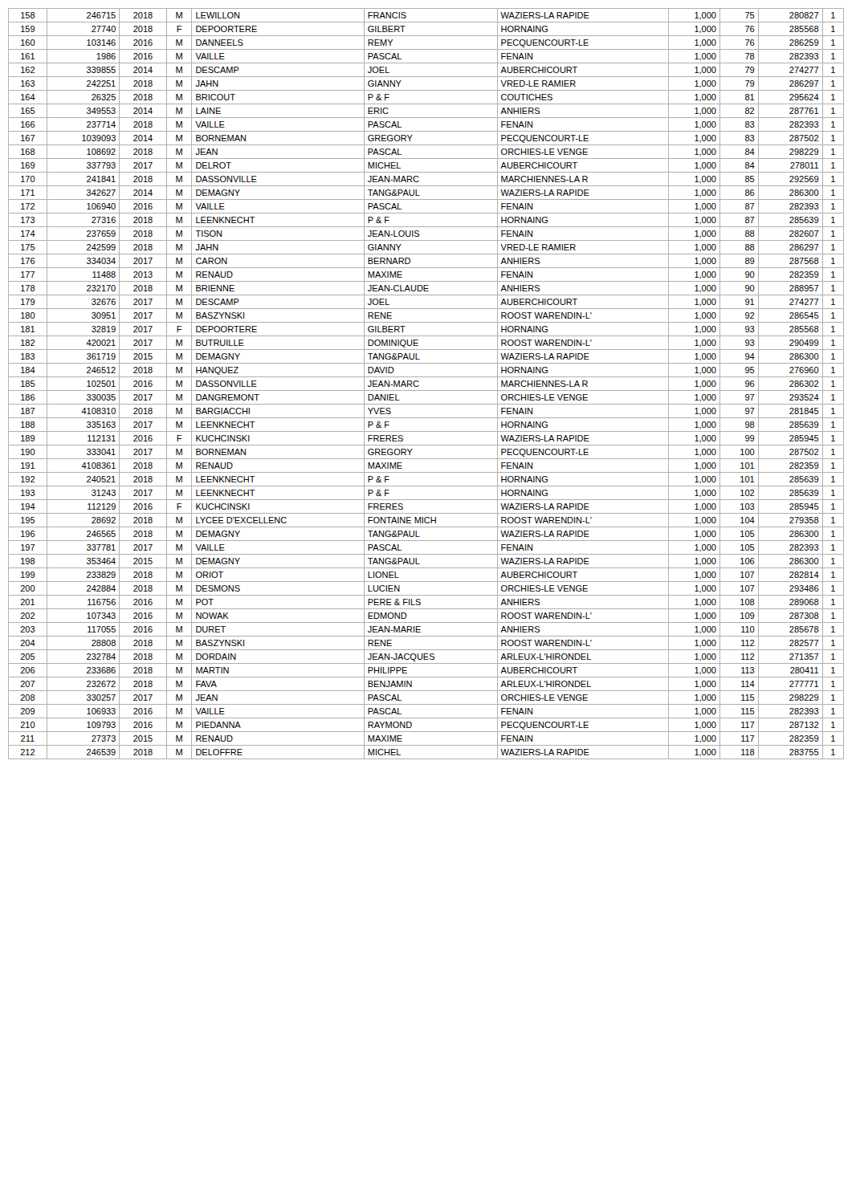| 158 | 246715 | 2018 | M | LEWILLON | FRANCIS | WAZIERS-LA RAPIDE | 1,000 | 75 | 280827 | 1 |
| 159 | 27740 | 2018 | F | DEPOORTERE | GILBERT | HORNAING | 1,000 | 76 | 285568 | 1 |
| 160 | 103146 | 2016 | M | DANNEELS | REMY | PECQUENCOURT-LE | 1,000 | 76 | 286259 | 1 |
| 161 | 1986 | 2016 | M | VAILLE | PASCAL | FENAIN | 1,000 | 78 | 282393 | 1 |
| 162 | 339855 | 2014 | M | DESCAMP | JOEL | AUBERCHICOURT | 1,000 | 79 | 274277 | 1 |
| 163 | 242251 | 2018 | M | JAHN | GIANNY | VRED-LE RAMIER | 1,000 | 79 | 286297 | 1 |
| 164 | 26325 | 2018 | M | BRICOUT | P & F | COUTICHES | 1,000 | 81 | 295624 | 1 |
| 165 | 349553 | 2014 | M | LAINE | ERIC | ANHIERS | 1,000 | 82 | 287761 | 1 |
| 166 | 237714 | 2018 | M | VAILLE | PASCAL | FENAIN | 1,000 | 83 | 282393 | 1 |
| 167 | 1039093 | 2014 | M | BORNEMAN | GREGORY | PECQUENCOURT-LE | 1,000 | 83 | 287502 | 1 |
| 168 | 108692 | 2018 | M | JEAN | PASCAL | ORCHIES-LE VENGE | 1,000 | 84 | 298229 | 1 |
| 169 | 337793 | 2017 | M | DELROT | MICHEL | AUBERCHICOURT | 1,000 | 84 | 278011 | 1 |
| 170 | 241841 | 2018 | M | DASSONVILLE | JEAN-MARC | MARCHIENNES-LA R | 1,000 | 85 | 292569 | 1 |
| 171 | 342627 | 2014 | M | DEMAGNY | TANG&PAUL | WAZIERS-LA RAPIDE | 1,000 | 86 | 286300 | 1 |
| 172 | 106940 | 2016 | M | VAILLE | PASCAL | FENAIN | 1,000 | 87 | 282393 | 1 |
| 173 | 27316 | 2018 | M | LEENKNECHT | P & F | HORNAING | 1,000 | 87 | 285639 | 1 |
| 174 | 237659 | 2018 | M | TISON | JEAN-LOUIS | FENAIN | 1,000 | 88 | 282607 | 1 |
| 175 | 242599 | 2018 | M | JAHN | GIANNY | VRED-LE RAMIER | 1,000 | 88 | 286297 | 1 |
| 176 | 334034 | 2017 | M | CARON | BERNARD | ANHIERS | 1,000 | 89 | 287568 | 1 |
| 177 | 11488 | 2013 | M | RENAUD | MAXIME | FENAIN | 1,000 | 90 | 282359 | 1 |
| 178 | 232170 | 2018 | M | BRIENNE | JEAN-CLAUDE | ANHIERS | 1,000 | 90 | 288957 | 1 |
| 179 | 32676 | 2017 | M | DESCAMP | JOEL | AUBERCHICOURT | 1,000 | 91 | 274277 | 1 |
| 180 | 30951 | 2017 | M | BASZYNSKI | RENE | ROOST WARENDIN-L' | 1,000 | 92 | 286545 | 1 |
| 181 | 32819 | 2017 | F | DEPOORTERE | GILBERT | HORNAING | 1,000 | 93 | 285568 | 1 |
| 182 | 420021 | 2017 | M | BUTRUILLE | DOMINIQUE | ROOST WARENDIN-L' | 1,000 | 93 | 290499 | 1 |
| 183 | 361719 | 2015 | M | DEMAGNY | TANG&PAUL | WAZIERS-LA RAPIDE | 1,000 | 94 | 286300 | 1 |
| 184 | 246512 | 2018 | M | HANQUEZ | DAVID | HORNAING | 1,000 | 95 | 276960 | 1 |
| 185 | 102501 | 2016 | M | DASSONVILLE | JEAN-MARC | MARCHIENNES-LA R | 1,000 | 96 | 286302 | 1 |
| 186 | 330035 | 2017 | M | DANGREMONT | DANIEL | ORCHIES-LE VENGE | 1,000 | 97 | 293524 | 1 |
| 187 | 4108310 | 2018 | M | BARGIACCHI | YVES | FENAIN | 1,000 | 97 | 281845 | 1 |
| 188 | 335163 | 2017 | M | LEENKNECHT | P & F | HORNAING | 1,000 | 98 | 285639 | 1 |
| 189 | 112131 | 2016 | F | KUCHCINSKI | FRERES | WAZIERS-LA RAPIDE | 1,000 | 99 | 285945 | 1 |
| 190 | 333041 | 2017 | M | BORNEMAN | GREGORY | PECQUENCOURT-LE | 1,000 | 100 | 287502 | 1 |
| 191 | 4108361 | 2018 | M | RENAUD | MAXIME | FENAIN | 1,000 | 101 | 282359 | 1 |
| 192 | 240521 | 2018 | M | LEENKNECHT | P & F | HORNAING | 1,000 | 101 | 285639 | 1 |
| 193 | 31243 | 2017 | M | LEENKNECHT | P & F | HORNAING | 1,000 | 102 | 285639 | 1 |
| 194 | 112129 | 2016 | F | KUCHCINSKI | FRERES | WAZIERS-LA RAPIDE | 1,000 | 103 | 285945 | 1 |
| 195 | 28692 | 2018 | M | LYCEE D'EXCELLENC | FONTAINE MICH | ROOST WARENDIN-L' | 1,000 | 104 | 279358 | 1 |
| 196 | 246565 | 2018 | M | DEMAGNY | TANG&PAUL | WAZIERS-LA RAPIDE | 1,000 | 105 | 286300 | 1 |
| 197 | 337781 | 2017 | M | VAILLE | PASCAL | FENAIN | 1,000 | 105 | 282393 | 1 |
| 198 | 353464 | 2015 | M | DEMAGNY | TANG&PAUL | WAZIERS-LA RAPIDE | 1,000 | 106 | 286300 | 1 |
| 199 | 233829 | 2018 | M | ORIOT | LIONEL | AUBERCHICOURT | 1,000 | 107 | 282814 | 1 |
| 200 | 242884 | 2018 | M | DESMONS | LUCIEN | ORCHIES-LE VENGE | 1,000 | 107 | 293486 | 1 |
| 201 | 116756 | 2016 | M | POT | PERE & FILS | ANHIERS | 1,000 | 108 | 289068 | 1 |
| 202 | 107343 | 2016 | M | NOWAK | EDMOND | ROOST WARENDIN-L' | 1,000 | 109 | 287308 | 1 |
| 203 | 117055 | 2016 | M | DURET | JEAN-MARIE | ANHIERS | 1,000 | 110 | 285678 | 1 |
| 204 | 28808 | 2018 | M | BASZYNSKI | RENE | ROOST WARENDIN-L' | 1,000 | 112 | 282577 | 1 |
| 205 | 232784 | 2018 | M | DORDAIN | JEAN-JACQUES | ARLEUX-L'HIRONDEL | 1,000 | 112 | 271357 | 1 |
| 206 | 233686 | 2018 | M | MARTIN | PHILIPPE | AUBERCHICOURT | 1,000 | 113 | 280411 | 1 |
| 207 | 232672 | 2018 | M | FAVA | BENJAMIN | ARLEUX-L'HIRONDEL | 1,000 | 114 | 277771 | 1 |
| 208 | 330257 | 2017 | M | JEAN | PASCAL | ORCHIES-LE VENGE | 1,000 | 115 | 298229 | 1 |
| 209 | 106933 | 2016 | M | VAILLE | PASCAL | FENAIN | 1,000 | 115 | 282393 | 1 |
| 210 | 109793 | 2016 | M | PIEDANNA | RAYMOND | PECQUENCOURT-LE | 1,000 | 117 | 287132 | 1 |
| 211 | 27373 | 2015 | M | RENAUD | MAXIME | FENAIN | 1,000 | 117 | 282359 | 1 |
| 212 | 246539 | 2018 | M | DELOFFRE | MICHEL | WAZIERS-LA RAPIDE | 1,000 | 118 | 283755 | 1 |